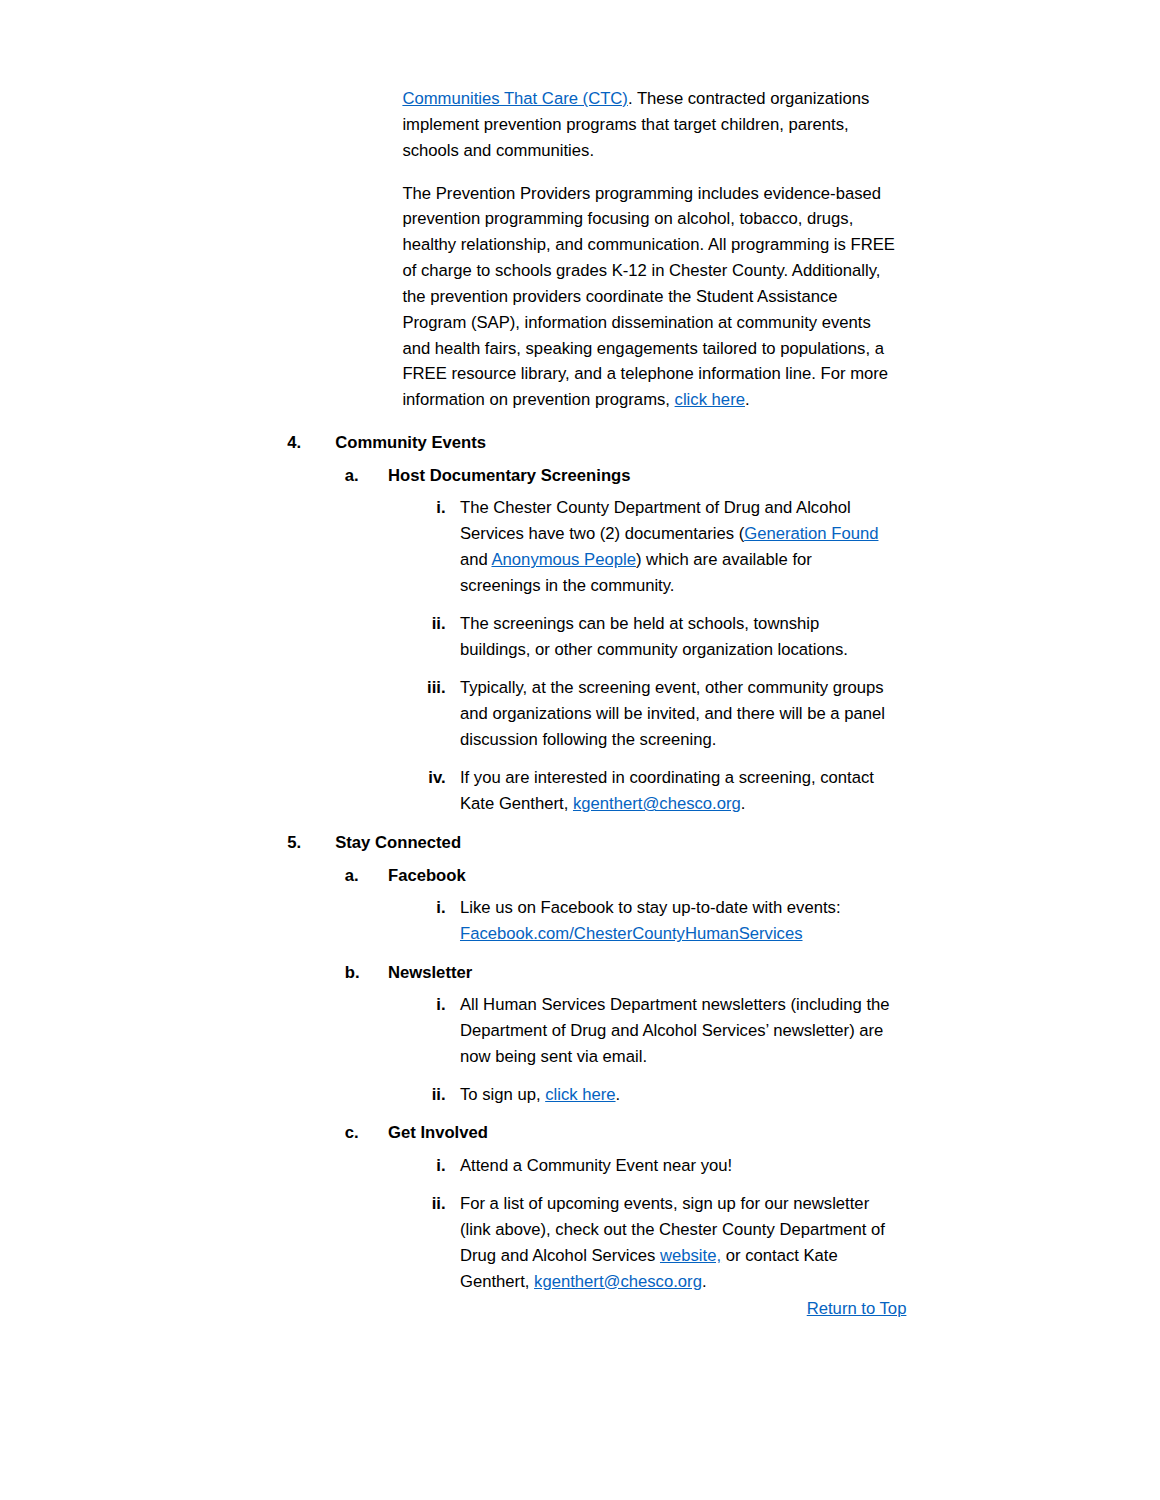Communities That Care (CTC). These contracted organizations implement prevention programs that target children, parents, schools and communities.
The Prevention Providers programming includes evidence-based prevention programming focusing on alcohol, tobacco, drugs, healthy relationship, and communication. All programming is FREE of charge to schools grades K-12 in Chester County. Additionally, the prevention providers coordinate the Student Assistance Program (SAP), information dissemination at community events and health fairs, speaking engagements tailored to populations, a FREE resource library, and a telephone information line. For more information on prevention programs, click here.
4.
Community Events
a.
Host Documentary Screenings
i.
The Chester County Department of Drug and Alcohol Services have two (2) documentaries (Generation Found and Anonymous People) which are available for screenings in the community.
ii.
The screenings can be held at schools, township buildings, or other community organization locations.
iii.
Typically, at the screening event, other community groups and organizations will be invited, and there will be a panel discussion following the screening.
iv.
If you are interested in coordinating a screening, contact Kate Genthert, kgenthert@chesco.org.
5.
Stay Connected
a.
Facebook
i.
Like us on Facebook to stay up-to-date with events:
Facebook.com/ChesterCountyHumanServices
b.
Newsletter
i.
All Human Services Department newsletters (including the Department of Drug and Alcohol Services’ newsletter) are now being sent via email.
ii.
To sign up, click here.
c.
Get Involved
i.
Attend a Community Event near you!
ii.
For a list of upcoming events, sign up for our newsletter (link above), check out the Chester County Department of Drug and Alcohol Services website, or contact Kate Genthert, kgenthert@chesco.org.
Return to Top